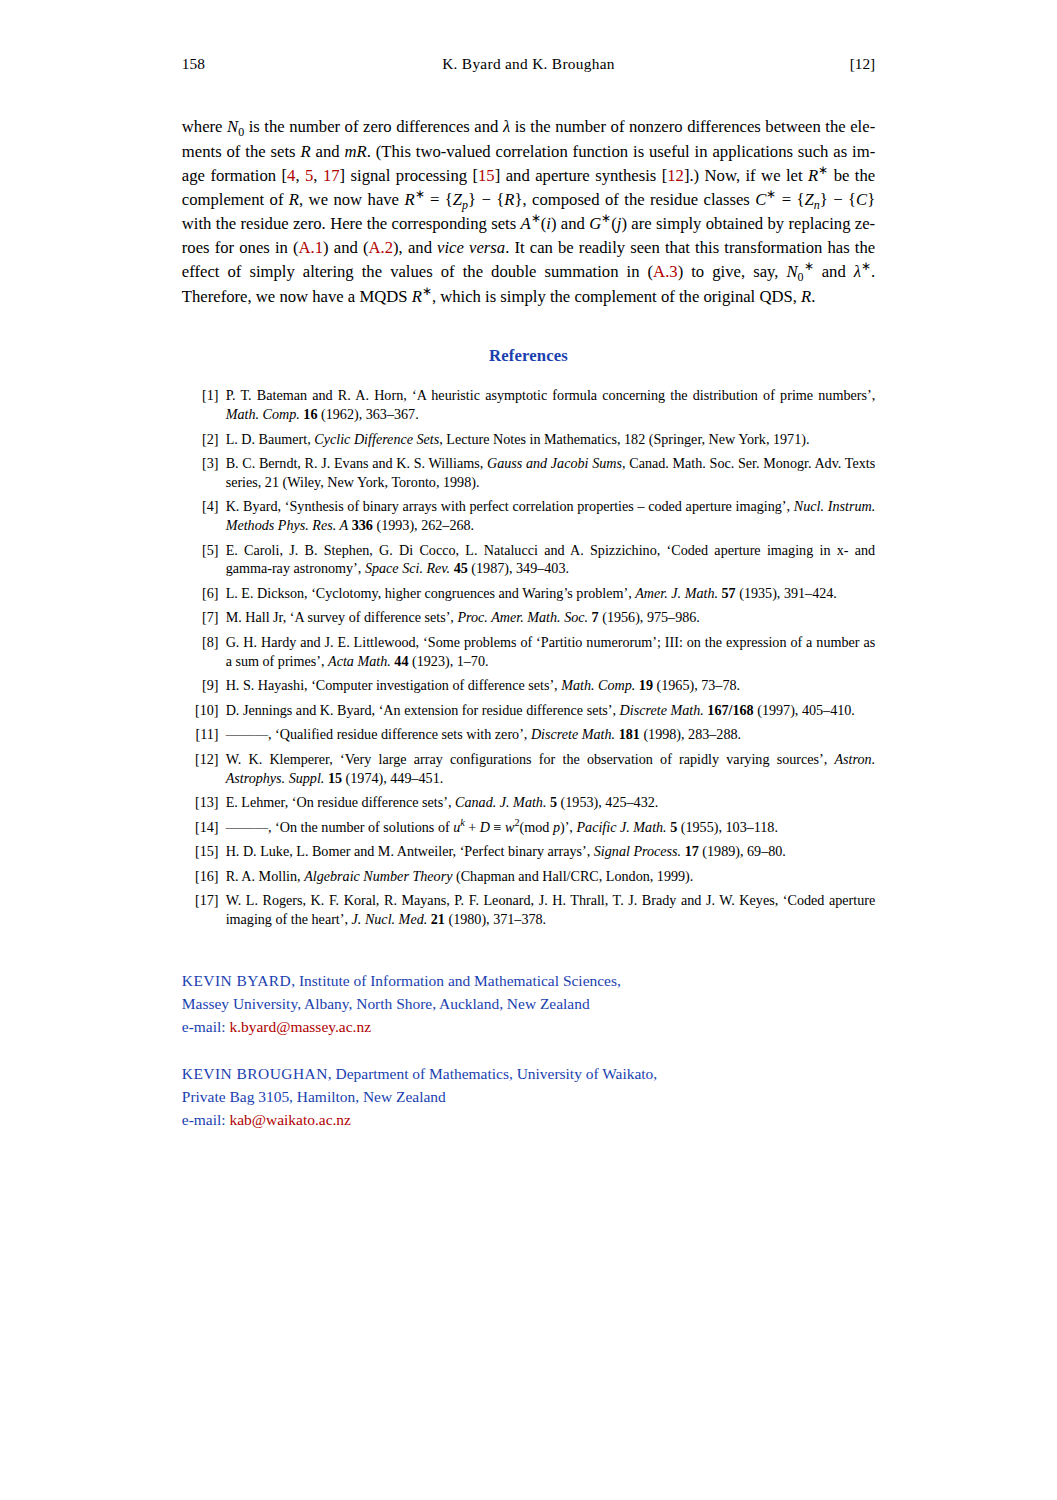158
K. Byard and K. Broughan
[12]
where N0 is the number of zero differences and λ is the number of nonzero differences between the elements of the sets R and mR. (This two-valued correlation function is useful in applications such as image formation [4, 5, 17] signal processing [15] and aperture synthesis [12].) Now, if we let R∗ be the complement of R, we now have R∗ = {Zp} − {R}, composed of the residue classes C∗ = {Zn} − {C} with the residue zero. Here the corresponding sets A∗(i) and G∗(j) are simply obtained by replacing zeroes for ones in (A.1) and (A.2), and vice versa. It can be readily seen that this transformation has the effect of simply altering the values of the double summation in (A.3) to give, say, N0∗ and λ∗. Therefore, we now have a MQDS R∗, which is simply the complement of the original QDS, R.
References
[1] P. T. Bateman and R. A. Horn, ‘A heuristic asymptotic formula concerning the distribution of prime numbers’, Math. Comp. 16 (1962), 363–367.
[2] L. D. Baumert, Cyclic Difference Sets, Lecture Notes in Mathematics, 182 (Springer, New York, 1971).
[3] B. C. Berndt, R. J. Evans and K. S. Williams, Gauss and Jacobi Sums, Canad. Math. Soc. Ser. Monogr. Adv. Texts series, 21 (Wiley, New York, Toronto, 1998).
[4] K. Byard, ‘Synthesis of binary arrays with perfect correlation properties – coded aperture imaging’, Nucl. Instrum. Methods Phys. Res. A 336 (1993), 262–268.
[5] E. Caroli, J. B. Stephen, G. Di Cocco, L. Natalucci and A. Spizzichino, ‘Coded aperture imaging in x- and gamma-ray astronomy’, Space Sci. Rev. 45 (1987), 349–403.
[6] L. E. Dickson, ‘Cyclotomy, higher congruences and Waring’s problem’, Amer. J. Math. 57 (1935), 391–424.
[7] M. Hall Jr, ‘A survey of difference sets’, Proc. Amer. Math. Soc. 7 (1956), 975–986.
[8] G. H. Hardy and J. E. Littlewood, ‘Some problems of ‘Partitio numerorum’; III: on the expression of a number as a sum of primes’, Acta Math. 44 (1923), 1–70.
[9] H. S. Hayashi, ‘Computer investigation of difference sets’, Math. Comp. 19 (1965), 73–78.
[10] D. Jennings and K. Byard, ‘An extension for residue difference sets’, Discrete Math. 167/168 (1997), 405–410.
[11]———, ‘Qualified residue difference sets with zero’, Discrete Math. 181 (1998), 283–288.
[12] W. K. Klemperer, ‘Very large array configurations for the observation of rapidly varying sources’, Astron. Astrophys. Suppl. 15 (1974), 449–451.
[13] E. Lehmer, ‘On residue difference sets’, Canad. J. Math. 5 (1953), 425–432.
[14]———, ‘On the number of solutions of uk + D ≡ w2(mod p)’, Pacific J. Math. 5 (1955), 103–118.
[15] H. D. Luke, L. Bomer and M. Antweiler, ‘Perfect binary arrays’, Signal Process. 17 (1989), 69–80.
[16] R. A. Mollin, Algebraic Number Theory (Chapman and Hall/CRC, London, 1999).
[17] W. L. Rogers, K. F. Koral, R. Mayans, P. F. Leonard, J. H. Thrall, T. J. Brady and J. W. Keyes, ‘Coded aperture imaging of the heart’, J. Nucl. Med. 21 (1980), 371–378.
KEVIN BYARD, Institute of Information and Mathematical Sciences,
Massey University, Albany, North Shore, Auckland, New Zealand
e-mail: k.byard@massey.ac.nz
KEVIN BROUGHAN, Department of Mathematics, University of Waikato,
Private Bag 3105, Hamilton, New Zealand
e-mail: kab@waikato.ac.nz